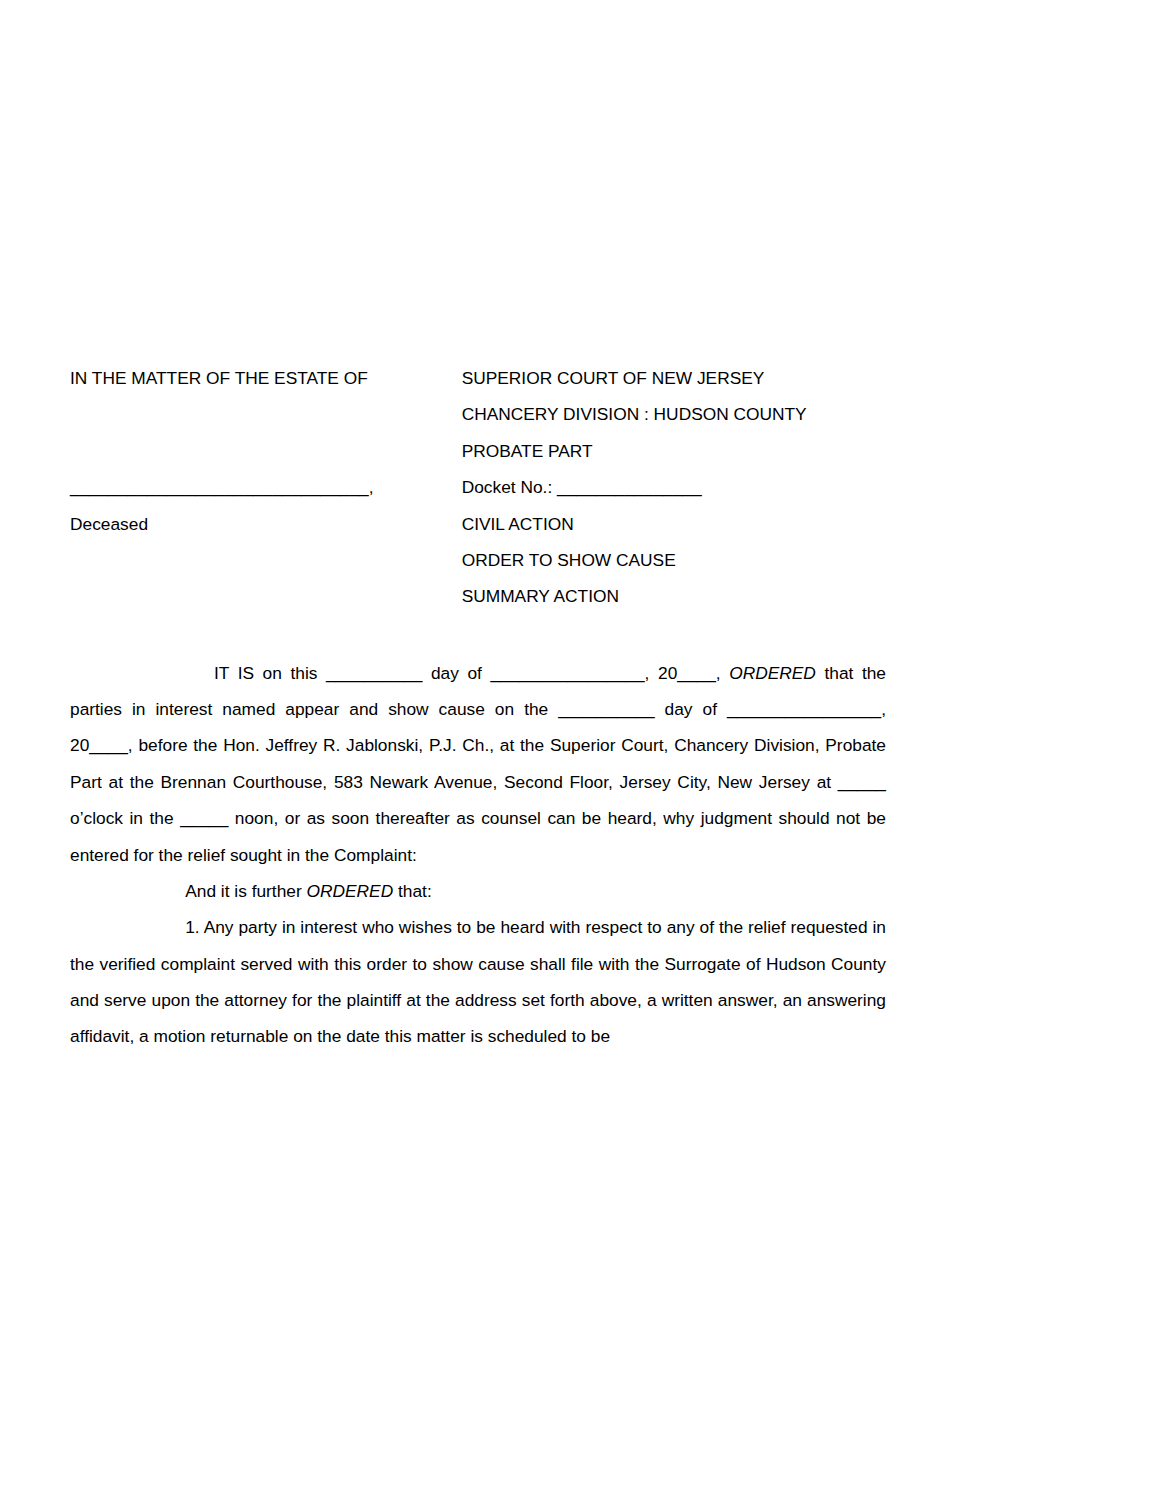| IN THE MATTER OF THE ESTATE OF | SUPERIOR COURT OF NEW JERSEY |
| | CHANCERY DIVISION : HUDSON COUNTY |
| | PROBATE PART |
| _______________________________, | Docket No.: _______________ |
| Deceased | CIVIL ACTION |
| | ORDER TO SHOW CAUSE |
| | SUMMARY ACTION |
IT IS on this __________ day of ________________, 20____, ORDERED that the parties in interest named appear and show cause on the __________ day of ________________, 20____, before the Hon. Jeffrey R. Jablonski, P.J. Ch., at the Superior Court, Chancery Division, Probate Part at the Brennan Courthouse, 583 Newark Avenue, Second Floor, Jersey City, New Jersey at _____ o’clock in the _____ noon, or as soon thereafter as counsel can be heard, why judgment should not be entered for the relief sought in the Complaint:
And it is further ORDERED that:
1. Any party in interest who wishes to be heard with respect to any of the relief requested in the verified complaint served with this order to show cause shall file with the Surrogate of Hudson County and serve upon the attorney for the plaintiff at the address set forth above, a written answer, an answering affidavit, a motion returnable on the date this matter is scheduled to be